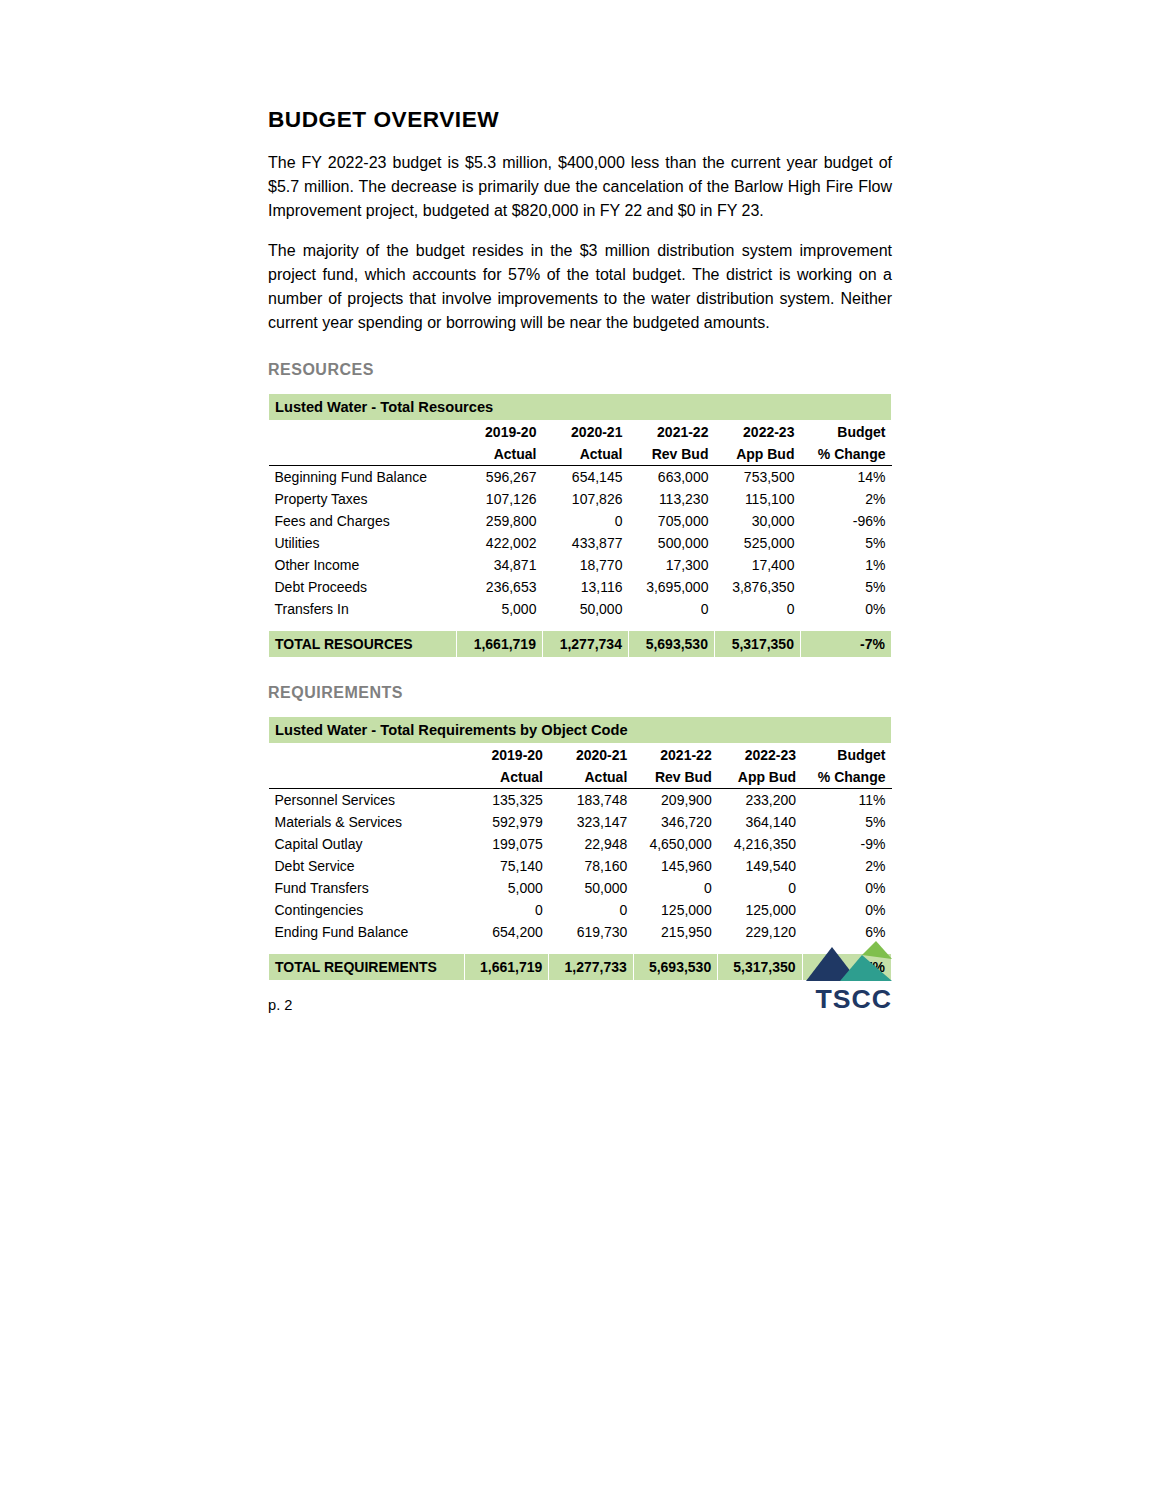BUDGET OVERVIEW
The FY 2022-23 budget is $5.3 million, $400,000 less than the current year budget of $5.7 million. The decrease is primarily due the cancelation of the Barlow High Fire Flow Improvement project, budgeted at $820,000 in FY 22 and $0 in FY 23.
The majority of the budget resides in the $3 million distribution system improvement project fund, which accounts for 57% of the total budget. The district is working on a number of projects that involve improvements to the water distribution system. Neither current year spending or borrowing will be near the budgeted amounts.
RESOURCES
Lusted Water - Total Resources
| | 2019-20 | 2020-21 | 2021-22 | 2022-23 | Budget |
| --- | --- | --- | --- | --- | --- |
| | Actual | Actual | Rev Bud | App Bud | % Change |
| Beginning Fund Balance | 596,267 | 654,145 | 663,000 | 753,500 | 14% |
| Property Taxes | 107,126 | 107,826 | 113,230 | 115,100 | 2% |
| Fees and Charges | 259,800 | 0 | 705,000 | 30,000 | -96% |
| Utilities | 422,002 | 433,877 | 500,000 | 525,000 | 5% |
| Other Income | 34,871 | 18,770 | 17,300 | 17,400 | 1% |
| Debt Proceeds | 236,653 | 13,116 | 3,695,000 | 3,876,350 | 5% |
| Transfers In | 5,000 | 50,000 | 0 | 0 | 0% |
| TOTAL RESOURCES | 1,661,719 | 1,277,734 | 5,693,530 | 5,317,350 | -7% |
REQUIREMENTS
Lusted Water - Total Requirements by Object Code
| | 2019-20 | 2020-21 | 2021-22 | 2022-23 | Budget |
| --- | --- | --- | --- | --- | --- |
| | Actual | Actual | Rev Bud | App Bud | % Change |
| Personnel Services | 135,325 | 183,748 | 209,900 | 233,200 | 11% |
| Materials & Services | 592,979 | 323,147 | 346,720 | 364,140 | 5% |
| Capital Outlay | 199,075 | 22,948 | 4,650,000 | 4,216,350 | -9% |
| Debt Service | 75,140 | 78,160 | 145,960 | 149,540 | 2% |
| Fund Transfers | 5,000 | 50,000 | 0 | 0 | 0% |
| Contingencies | 0 | 0 | 125,000 | 125,000 | 0% |
| Ending Fund Balance | 654,200 | 619,730 | 215,950 | 229,120 | 6% |
| TOTAL REQUIREMENTS | 1,661,719 | 1,277,733 | 5,693,530 | 5,317,350 | -7% |
p. 2
TSCC